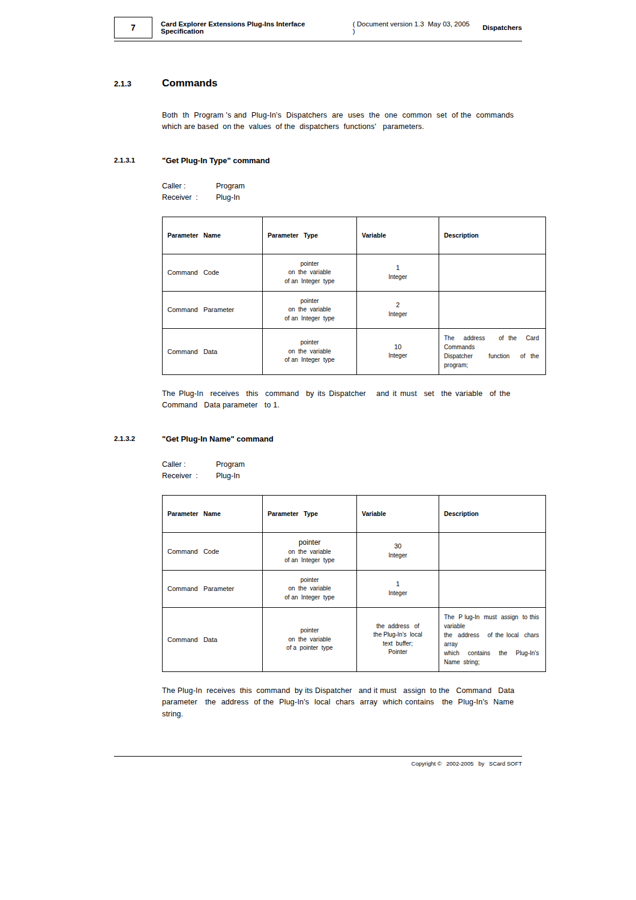7
Card Explorer Extensions Plug-Ins Interface Specification ( Document version 1.3 May 03, 2005 )
Dispatchers
2.1.3
Commands
Both th Program 's and Plug-In's Dispatchers are uses the one common set of the commands which are based on the values of the dispatchers functions' parameters.
2.1.3.1
"Get Plug-In Type" command
Caller : Program
Receiver : Plug-In
| Parameter Name | Parameter Type | Variable | Description |
| --- | --- | --- | --- |
| Command Code | pointer on the variable of an Integer type | 1 Integer | |
| Command Parameter | pointer on the variable of an Integer type | 2 Integer | |
| Command Data | pointer on the variable of an Integer type | 10 Integer | The address of the Card Commands Dispatcher function of the program; |
The Plug-In receives this command by its Dispatcher and it must set the variable of the Command Data parameter to 1.
2.1.3.2
"Get Plug-In Name" command
Caller : Program
Receiver : Plug-In
| Parameter Name | Parameter Type | Variable | Description |
| --- | --- | --- | --- |
| Command Code | pointer on the variable of an Integer type | 30 Integer | |
| Command Parameter | pointer on the variable of an Integer type | 1 Integer | |
| Command Data | pointer on the variable of a pointer type | the address of the Plug-In's local text buffer; Pointer | The P lug-In must assign to this variable the address of the local chars array which contains the Plug-In's Name string; |
The Plug-In receives this command by its Dispatcher and it must assign to the Command Data
parameter the address of the Plug-In's local chars array which contains the Plug-In's Name string.
Copyright © 2002-2005 by SCard SOFT